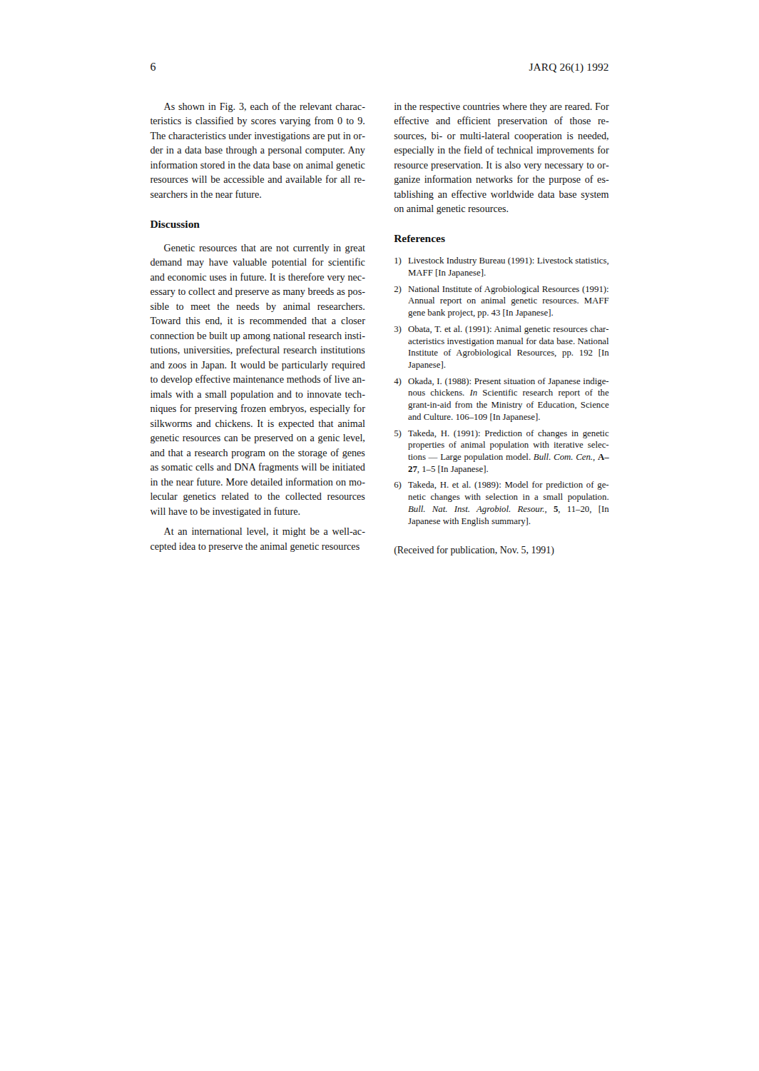6 JARQ 26(1) 1992
As shown in Fig. 3, each of the relevant characteristics is classified by scores varying from 0 to 9. The characteristics under investigations are put in order in a data base through a personal computer. Any information stored in the data base on animal genetic resources will be accessible and available for all researchers in the near future.
Discussion
Genetic resources that are not currently in great demand may have valuable potential for scientific and economic uses in future. It is therefore very necessary to collect and preserve as many breeds as possible to meet the needs by animal researchers. Toward this end, it is recommended that a closer connection be built up among national research institutions, universities, prefectural research institutions and zoos in Japan. It would be particularly required to develop effective maintenance methods of live animals with a small population and to innovate techniques for preserving frozen embryos, especially for silkworms and chickens. It is expected that animal genetic resources can be preserved on a genic level, and that a research program on the storage of genes as somatic cells and DNA fragments will be initiated in the near future. More detailed information on molecular genetics related to the collected resources will have to be investigated in future.
At an international level, it might be a well-accepted idea to preserve the animal genetic resources
in the respective countries where they are reared. For effective and efficient preservation of those resources, bi- or multi-lateral cooperation is needed, especially in the field of technical improvements for resource preservation. It is also very necessary to organize information networks for the purpose of establishing an effective worldwide data base system on animal genetic resources.
References
Livestock Industry Bureau (1991): Livestock statistics, MAFF [In Japanese].
National Institute of Agrobiological Resources (1991): Annual report on animal genetic resources. MAFF gene bank project, pp. 43 [In Japanese].
Obata, T. et al. (1991): Animal genetic resources characteristics investigation manual for data base. National Institute of Agrobiological Resources, pp. 192 [In Japanese].
Okada, I. (1988): Present situation of Japanese indigenous chickens. In Scientific research report of the grant-in-aid from the Ministry of Education, Science and Culture. 106–109 [In Japanese].
Takeda, H. (1991): Prediction of changes in genetic properties of animal population with iterative selections — Large population model. Bull. Com. Cen., A–27, 1–5 [In Japanese].
Takeda, H. et al. (1989): Model for prediction of genetic changes with selection in a small population. Bull. Nat. Inst. Agrobiol. Resour., 5, 11–20, [In Japanese with English summary].
(Received for publication, Nov. 5, 1991)